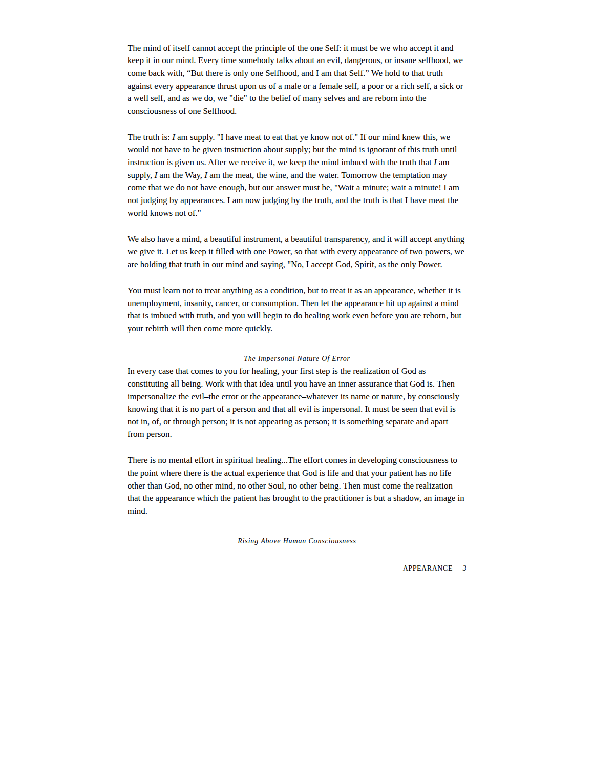The mind of itself cannot accept the principle of the one Self: it must be we who accept it and keep it in our mind. Every time somebody talks about an evil, dangerous, or insane selfhood, we come back with, “But there is only one Selfhood, and I am that Self.” We hold to that truth against every appearance thrust upon us of a male or a female self, a poor or a rich self, a sick or a well self, and as we do, we "die" to the belief of many selves and are reborn into the consciousness of one Selfhood.
The truth is: I am supply. "I have meat to eat that ye know not of." If our mind knew this, we would not have to be given instruction about supply; but the mind is ignorant of this truth until instruction is given us. After we receive it, we keep the mind imbued with the truth that I am supply, I am the Way, I am the meat, the wine, and the water. Tomorrow the temptation may come that we do not have enough, but our answer must be, "Wait a minute; wait a minute! I am not judging by appearances. I am now judging by the truth, and the truth is that I have meat the world knows not of."
We also have a mind, a beautiful instrument, a beautiful transparency, and it will accept anything we give it. Let us keep it filled with one Power, so that with every appearance of two powers, we are holding that truth in our mind and saying, "No, I accept God, Spirit, as the only Power.
You must learn not to treat anything as a condition, but to treat it as an appearance, whether it is unemployment, insanity, cancer, or consumption. Then let the appearance hit up against a mind that is imbued with truth, and you will begin to do healing work even before you are reborn, but your rebirth will then come more quickly.
The Impersonal Nature Of Error
In every case that comes to you for healing, your first step is the realization of God as constituting all being. Work with that idea until you have an inner assurance that God is. Then impersonalize the evil–the error or the appearance–whatever its name or nature, by consciously knowing that it is no part of a person and that all evil is impersonal. It must be seen that evil is not in, of, or through person; it is not appearing as person; it is something separate and apart from person.
There is no mental effort in spiritual healing...The effort comes in developing consciousness to the point where there is the actual experience that God is life and that your patient has no life other than God, no other mind, no other Soul, no other being. Then must come the realization that the appearance which the patient has brought to the practitioner is but a shadow, an image in mind.
Rising Above Human Consciousness
APPEARANCE3